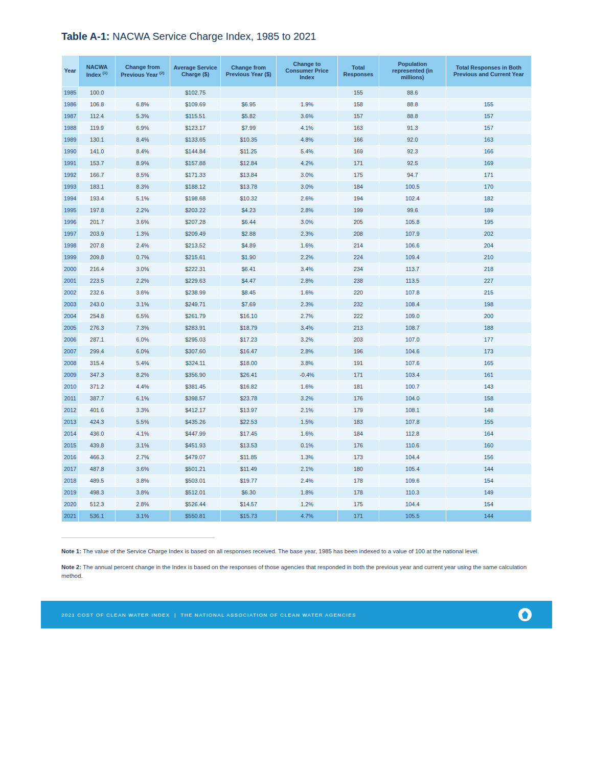Table A-1: NACWA Service Charge Index, 1985 to 2021
| Year | NACWA Index (1) | Change from Previous Year (2) | Average Service Charge ($) | Change from Previous Year ($) | Change to Consumer Price Index | Total Responses | Population represented (in millions) | Total Responses in Both Previous and Current Year |
| --- | --- | --- | --- | --- | --- | --- | --- | --- |
| 1985 | 100.0 | | $102.75 | | | 155 | 88.6 | |
| 1986 | 106.8 | 6.8% | $109.69 | $6.95 | 1.9% | 158 | 88.8 | 155 |
| 1987 | 112.4 | 5.3% | $115.51 | $5.82 | 3.6% | 157 | 88.8 | 157 |
| 1988 | 119.9 | 6.9% | $123.17 | $7.99 | 4.1% | 163 | 91.3 | 157 |
| 1989 | 130.1 | 8.4% | $133.65 | $10.35 | 4.8% | 166 | 92.0 | 163 |
| 1990 | 141.0 | 8.4% | $144.84 | $11.25 | 5.4% | 169 | 92.3 | 166 |
| 1991 | 153.7 | 8.9% | $157.88 | $12.84 | 4.2% | 171 | 92.5 | 169 |
| 1992 | 166.7 | 8.5% | $171.33 | $13.84 | 3.0% | 175 | 94.7 | 171 |
| 1993 | 183.1 | 8.3% | $188.12 | $13.78 | 3.0% | 184 | 100.5 | 170 |
| 1994 | 193.4 | 5.1% | $198.68 | $10.32 | 2.6% | 194 | 102.4 | 182 |
| 1995 | 197.8 | 2.2% | $203.22 | $4.23 | 2.8% | 199 | 99.6 | 189 |
| 1996 | 201.7 | 3.6% | $207.28 | $6.44 | 3.0% | 205 | 105.8 | 195 |
| 1997 | 203.9 | 1.3% | $209.49 | $2.88 | 2.3% | 208 | 107.9 | 202 |
| 1998 | 207.8 | 2.4% | $213.52 | $4.89 | 1.6% | 214 | 106.6 | 204 |
| 1999 | 209.8 | 0.7% | $215.61 | $1.90 | 2.2% | 224 | 109.4 | 210 |
| 2000 | 216.4 | 3.0% | $222.31 | $6.41 | 3.4% | 234 | 113.7 | 218 |
| 2001 | 223.5 | 2.2% | $229.63 | $4.47 | 2.8% | 238 | 113.5 | 227 |
| 2002 | 232.6 | 3.6% | $238.99 | $8.45 | 1.6% | 220 | 107.8 | 215 |
| 2003 | 243.0 | 3.1% | $249.71 | $7.69 | 2.3% | 232 | 108.4 | 198 |
| 2004 | 254.8 | 6.5% | $261.79 | $16.10 | 2.7% | 222 | 109.0 | 200 |
| 2005 | 276.3 | 7.3% | $283.91 | $18.79 | 3.4% | 213 | 108.7 | 188 |
| 2006 | 287.1 | 6.0% | $295.03 | $17.23 | 3.2% | 203 | 107.0 | 177 |
| 2007 | 299.4 | 6.0% | $307.60 | $16.47 | 2.8% | 196 | 104.6 | 173 |
| 2008 | 315.4 | 5.4% | $324.11 | $18.00 | 3.8% | 191 | 107.6 | 165 |
| 2009 | 347.3 | 8.2% | $356.90 | $26.41 | -0.4% | 171 | 103.4 | 161 |
| 2010 | 371.2 | 4.4% | $381.45 | $16.82 | 1.6% | 181 | 100.7 | 143 |
| 2011 | 387.7 | 6.1% | $398.57 | $23.78 | 3.2% | 176 | 104.0 | 158 |
| 2012 | 401.6 | 3.3% | $412.17 | $13.97 | 2.1% | 179 | 108.1 | 148 |
| 2013 | 424.3 | 5.5% | $435.26 | $22.53 | 1.5% | 183 | 107.8 | 155 |
| 2014 | 436.0 | 4.1% | $447.99 | $17.45 | 1.6% | 184 | 112.8 | 164 |
| 2015 | 439.8 | 3.1% | $451.93 | $13.53 | 0.1% | 176 | 110.6 | 160 |
| 2016 | 466.3 | 2.7% | $479.07 | $11.85 | 1.3% | 173 | 104.4 | 156 |
| 2017 | 487.8 | 3.6% | $501.21 | $11.49 | 2.1% | 180 | 105.4 | 144 |
| 2018 | 489.5 | 3.8% | $503.01 | $19.77 | 2.4% | 178 | 109.6 | 154 |
| 2019 | 498.3 | 3.8% | $512.01 | $6.30 | 1.8% | 178 | 110.3 | 149 |
| 2020 | 512.3 | 2.8% | $526.44 | $14.57 | 1.2% | 175 | 104.4 | 154 |
| 2021 | 536.1 | 3.1% | $550.81 | $15.73 | 4.7% | 171 | 105.5 | 144 |
Note 1: The value of the Service Charge Index is based on all responses received. The base year, 1985 has been indexed to a value of 100 at the national level.
Note 2: The annual percent change in the Index is based on the responses of those agencies that responded in both the previous year and current year using the same calculation method.
2021 COST OF CLEAN WATER INDEX | THE NATIONAL ASSOCIATION OF CLEAN WATER AGENCIES